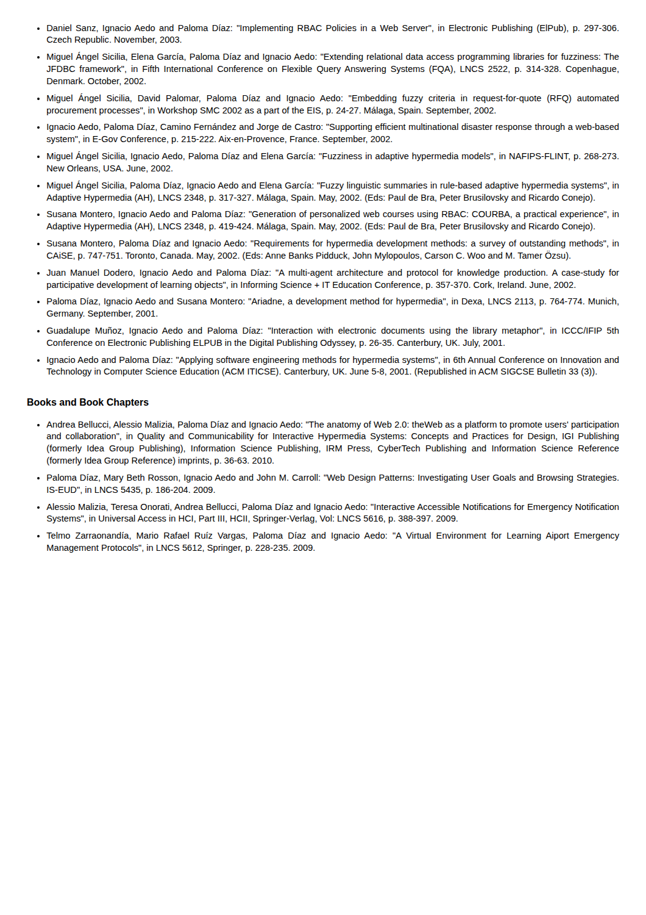Daniel Sanz, Ignacio Aedo and Paloma Díaz: "Implementing RBAC Policies in a Web Server", in Electronic Publishing (ElPub), p. 297-306. Czech Republic. November, 2003.
Miguel Ángel Sicilia, Elena García, Paloma Díaz and Ignacio Aedo: "Extending relational data access programming libraries for fuzziness: The JFDBC framework", in Fifth International Conference on Flexible Query Answering Systems (FQA), LNCS 2522, p. 314-328. Copenhague, Denmark. October, 2002.
Miguel Ángel Sicilia, David Palomar, Paloma Díaz and Ignacio Aedo: "Embedding fuzzy criteria in request-for-quote (RFQ) automated procurement processes", in Workshop SMC 2002 as a part of the EIS, p. 24-27. Málaga, Spain. September, 2002.
Ignacio Aedo, Paloma Díaz, Camino Fernández and Jorge de Castro: "Supporting efficient multinational disaster response through a web-based system", in E-Gov Conference, p. 215-222. Aix-en-Provence, France. September, 2002.
Miguel Ángel Sicilia, Ignacio Aedo, Paloma Díaz and Elena García: "Fuzziness in adaptive hypermedia models", in NAFIPS-FLINT, p. 268-273. New Orleans, USA. June, 2002.
Miguel Ángel Sicilia, Paloma Díaz, Ignacio Aedo and Elena García: "Fuzzy linguistic summaries in rule-based adaptive hypermedia systems", in Adaptive Hypermedia (AH), LNCS 2348, p. 317-327. Málaga, Spain. May, 2002. (Eds: Paul de Bra, Peter Brusilovsky and Ricardo Conejo).
Susana Montero, Ignacio Aedo and Paloma Díaz: "Generation of personalized web courses using RBAC: COURBA, a practical experience", in Adaptive Hypermedia (AH), LNCS 2348, p. 419-424. Málaga, Spain. May, 2002. (Eds: Paul de Bra, Peter Brusilovsky and Ricardo Conejo).
Susana Montero, Paloma Díaz and Ignacio Aedo: "Requirements for hypermedia development methods: a survey of outstanding methods", in CAiSE, p. 747-751. Toronto, Canada. May, 2002. (Eds: Anne Banks Pidduck, John Mylopoulos, Carson C. Woo and M. Tamer Özsu).
Juan Manuel Dodero, Ignacio Aedo and Paloma Díaz: "A multi-agent architecture and protocol for knowledge production. A case-study for participative development of learning objects", in Informing Science + IT Education Conference, p. 357-370. Cork, Ireland. June, 2002.
Paloma Díaz, Ignacio Aedo and Susana Montero: "Ariadne, a development method for hypermedia", in Dexa, LNCS 2113, p. 764-774. Munich, Germany. September, 2001.
Guadalupe Muñoz, Ignacio Aedo and Paloma Díaz: "Interaction with electronic documents using the library metaphor", in ICCC/IFIP 5th Conference on Electronic Publishing ELPUB in the Digital Publishing Odyssey, p. 26-35. Canterbury, UK. July, 2001.
Ignacio Aedo and Paloma Díaz: "Applying software engineering methods for hypermedia systems", in 6th Annual Conference on Innovation and Technology in Computer Science Education (ACM ITICSE). Canterbury, UK. June 5-8, 2001. (Republished in ACM SIGCSE Bulletin 33 (3)).
Books and Book Chapters
Andrea Bellucci, Alessio Malizia, Paloma Díaz and Ignacio Aedo: "The anatomy of Web 2.0: theWeb as a platform to promote users' participation and collaboration", in Quality and Communicability for Interactive Hypermedia Systems: Concepts and Practices for Design, IGI Publishing (formerly Idea Group Publishing), Information Science Publishing, IRM Press, CyberTech Publishing and Information Science Reference (formerly Idea Group Reference) imprints, p. 36-63. 2010.
Paloma Díaz, Mary Beth Rosson, Ignacio Aedo and John M. Carroll: "Web Design Patterns: Investigating User Goals and Browsing Strategies. IS-EUD", in LNCS 5435, p. 186-204. 2009.
Alessio Malizia, Teresa Onorati, Andrea Bellucci, Paloma Díaz and Ignacio Aedo: "Interactive Accessible Notifications for Emergency Notification Systems", in Universal Access in HCI, Part III, HCII, Springer-Verlag, Vol: LNCS 5616, p. 388-397. 2009.
Telmo Zarraonandía, Mario Rafael Ruíz Vargas, Paloma Díaz and Ignacio Aedo: "A Virtual Environment for Learning Aiport Emergency Management Protocols", in LNCS 5612, Springer, p. 228-235. 2009.